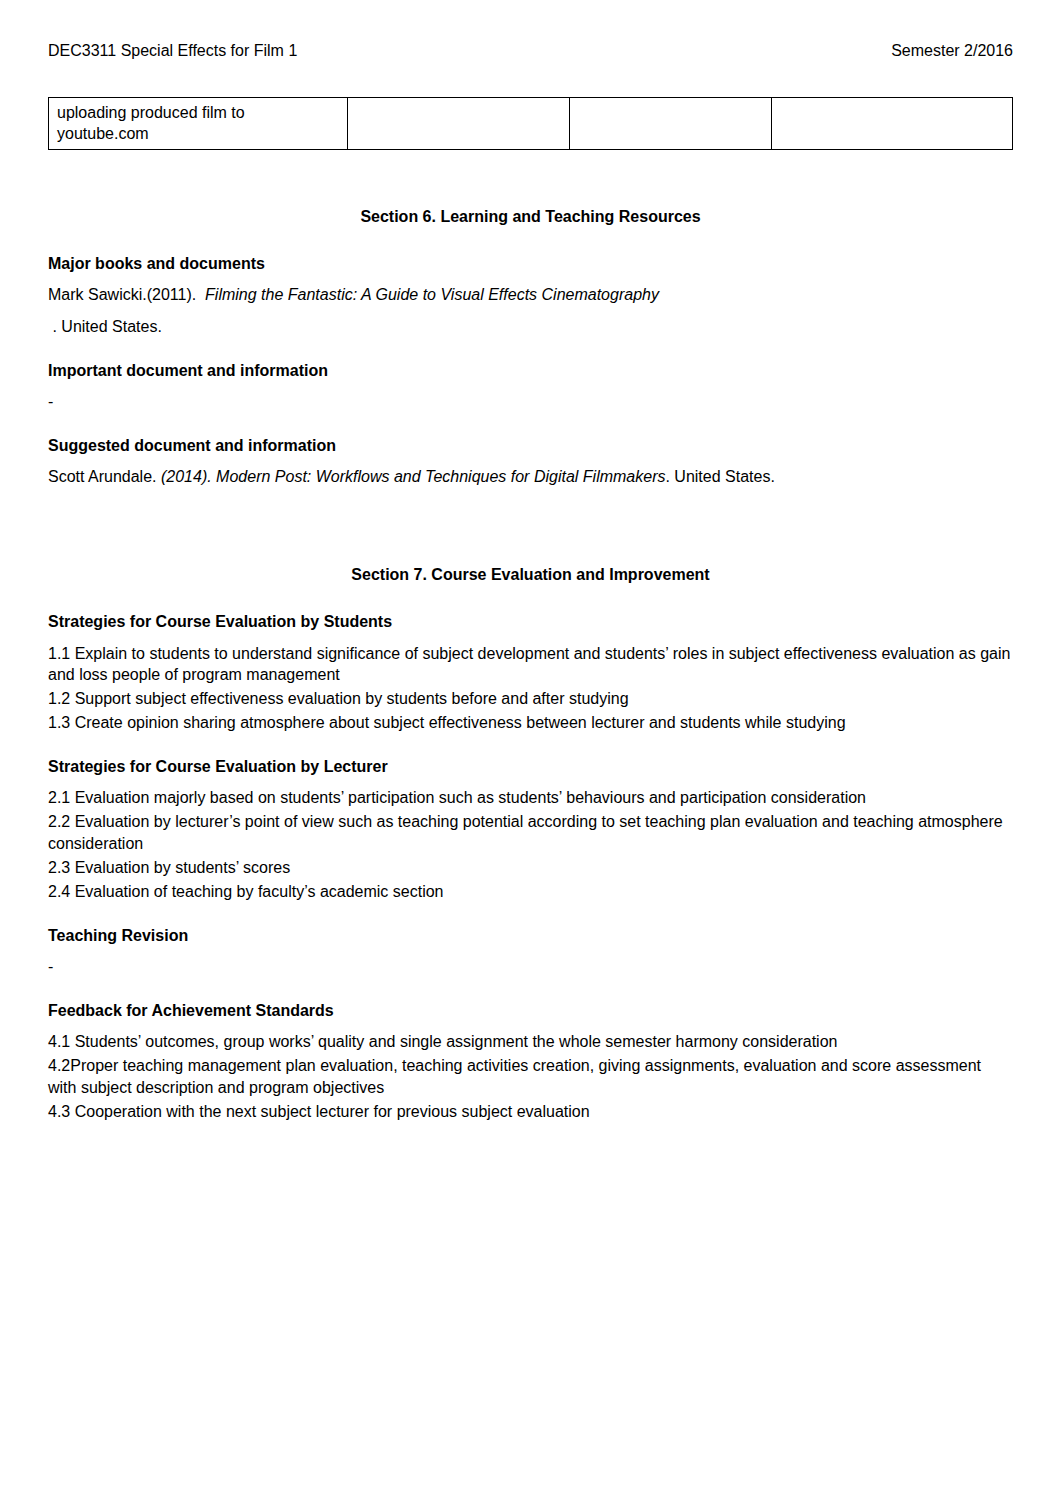DEC3311 Special Effects for Film 1 Semester 2/2016
| uploading produced film to youtube.com | | | |
Section 6. Learning and Teaching Resources
Major books and documents
Mark Sawicki.(2011). Filming the Fantastic: A Guide to Visual Effects Cinematography
. United States.
Important document and information
-
Suggested document and information
Scott Arundale. (2014). Modern Post: Workflows and Techniques for Digital Filmmakers. United States.
Section 7. Course Evaluation and Improvement
Strategies for Course Evaluation by Students
1.1 Explain to students to understand significance of subject development and students’ roles in subject effectiveness evaluation as gain and loss people of program management
1.2 Support subject effectiveness evaluation by students before and after studying
1.3 Create opinion sharing atmosphere about subject effectiveness between lecturer and students while studying
Strategies for Course Evaluation by Lecturer
2.1 Evaluation majorly based on students’ participation such as students’ behaviours and participation consideration
2.2 Evaluation by lecturer’s point of view such as teaching potential according to set teaching plan evaluation and teaching atmosphere consideration
2.3 Evaluation by students’ scores
2.4 Evaluation of teaching by faculty’s academic section
Teaching Revision
-
Feedback for Achievement Standards
4.1 Students’ outcomes, group works’ quality and single assignment the whole semester harmony consideration
4.2Proper teaching management plan evaluation, teaching activities creation, giving assignments, evaluation and score assessment with subject description and program objectives
4.3 Cooperation with the next subject lecturer for previous subject evaluation